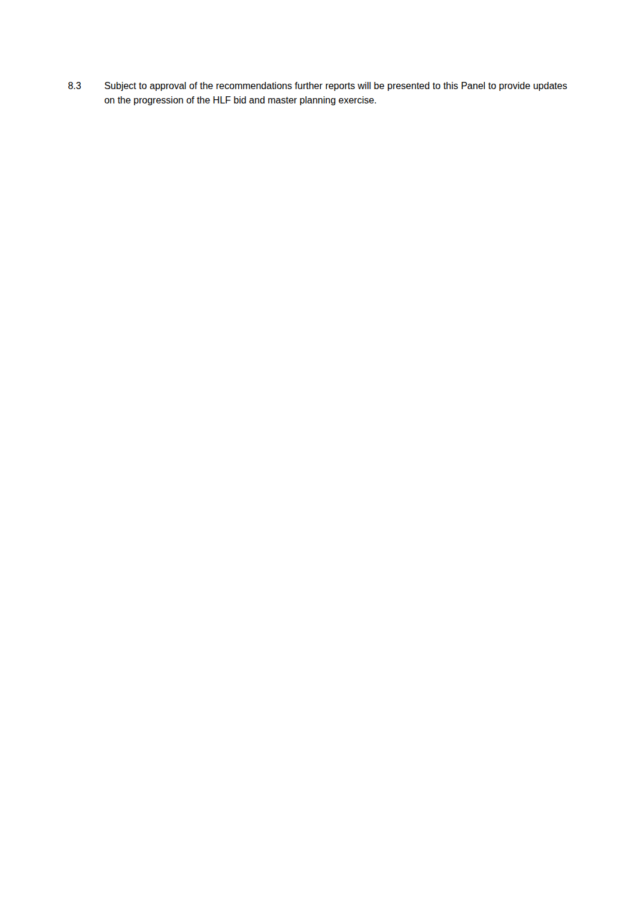8.3
Subject to approval of the recommendations further reports will be presented to this Panel to provide updates on the progression of the HLF bid and master planning exercise.